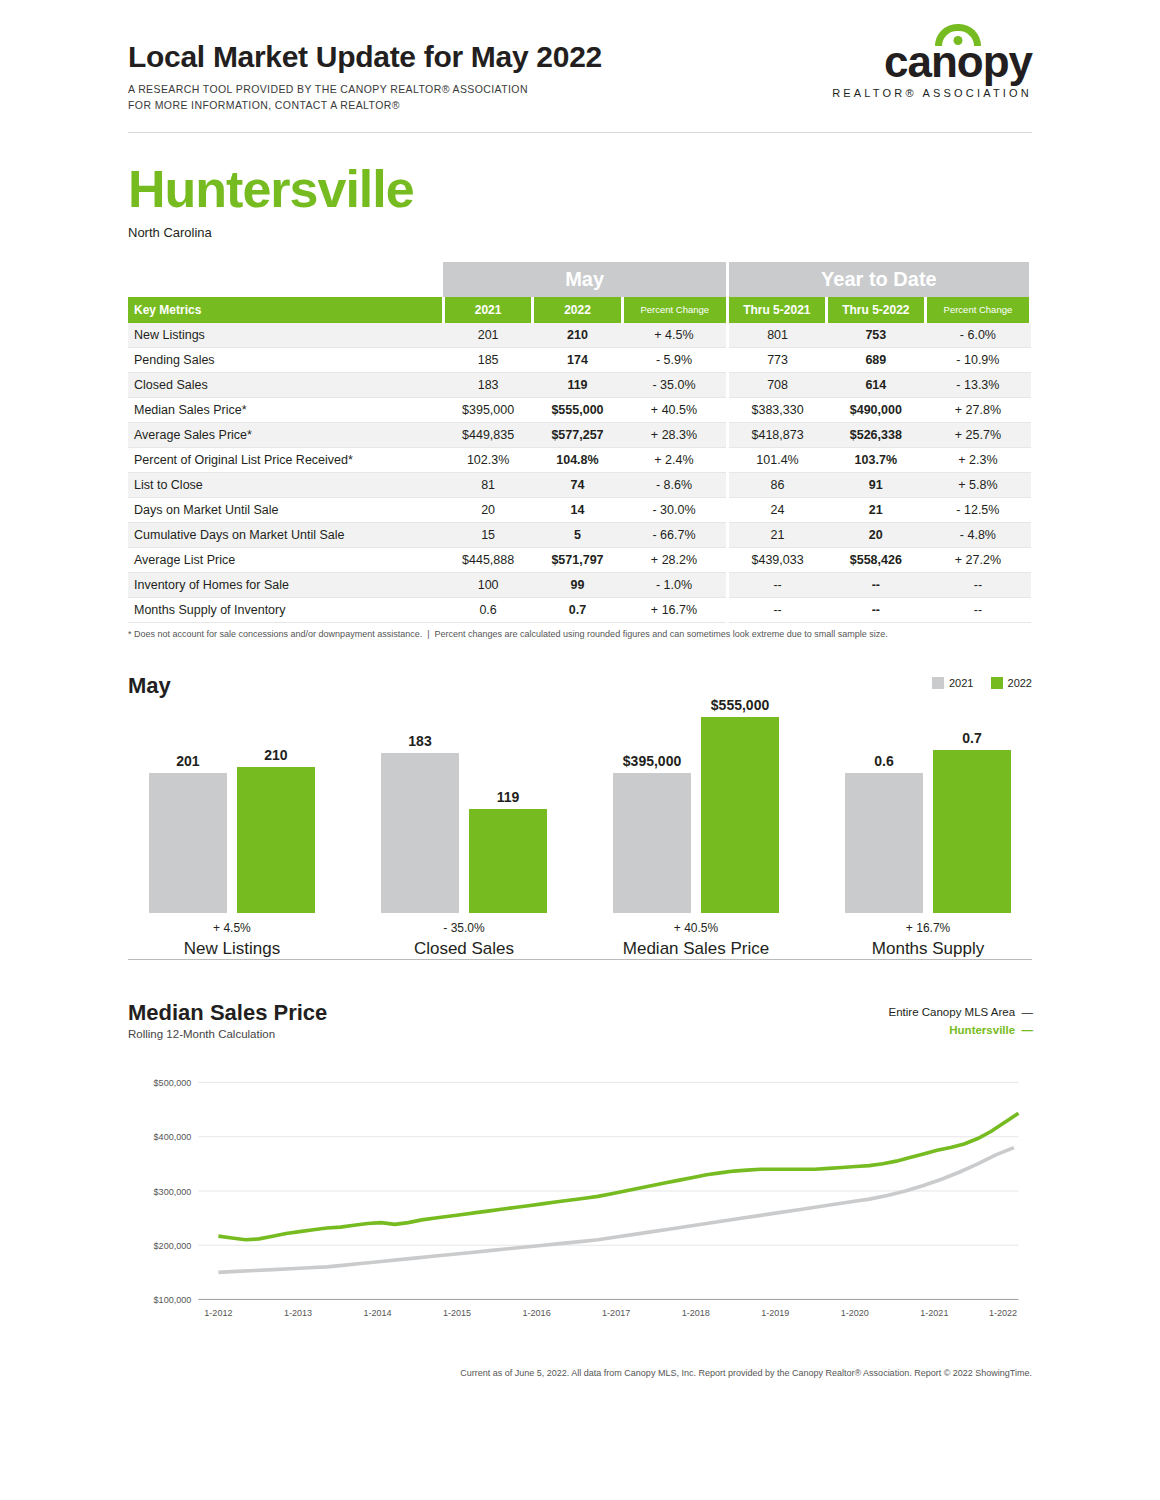Local Market Update for May 2022
A Research Tool Provided by the Canopy Realtor® Association
For More Information, Contact a Realtor®
canopy
Realtor® Association
Huntersville
North Carolina
| | May | Year to Date |
| --- | --- | --- |
| Key Metrics | 2021 | 2022 | Percent Change | Thru 5-2021 | Thru 5-2022 | Percent Change |
| New Listings | 201 | 210 | + 4.5% | 801 | 753 | - 6.0% |
| Pending Sales | 185 | 174 | - 5.9% | 773 | 689 | - 10.9% |
| Closed Sales | 183 | 119 | - 35.0% | 708 | 614 | - 13.3% |
| Median Sales Price* | $395,000 | $555,000 | + 40.5% | $383,330 | $490,000 | + 27.8% |
| Average Sales Price* | $449,835 | $577,257 | + 28.3% | $418,873 | $526,338 | + 25.7% |
| Percent of Original List Price Received* | 102.3% | 104.8% | + 2.4% | 101.4% | 103.7% | + 2.3% |
| List to Close | 81 | 74 | - 8.6% | 86 | 91 | + 5.8% |
| Days on Market Until Sale | 20 | 14 | - 30.0% | 24 | 21 | - 12.5% |
| Cumulative Days on Market Until Sale | 15 | 5 | - 66.7% | 21 | 20 | - 4.8% |
| Average List Price | $445,888 | $571,797 | + 28.2% | $439,033 | $558,426 | + 27.2% |
| Inventory of Homes for Sale | 100 | 99 | - 1.0% | -- | -- | -- |
| Months Supply of Inventory | 0.6 | 0.7 | + 16.7% | -- | -- | -- |
* Does not account for sale concessions and/or downpayment assistance. | Percent changes are calculated using rounded figures and can sometimes look extreme due to small sample size.
May
2021 2022
201
210
+ 4.5%New Listings
183
119
- 35.0%Closed Sales
$395,000
$555,000
+ 40.5%Median Sales Price
0.6
0.7
+ 16.7%Months Supply
Median Sales Price
Rolling 12-Month Calculation
Entire Canopy MLS Area —
Huntersville —
$500,000 $400,000 $300,000 $200,000 $100,000 1-2012 1-2013 1-2014 1-2015 1-2016 1-2017 1-2018 1-2019 1-2020 1-2021 1-2022
Current as of June 5, 2022. All data from Canopy MLS, Inc. Report provided by the Canopy Realtor® Association. Report © 2022 ShowingTime.